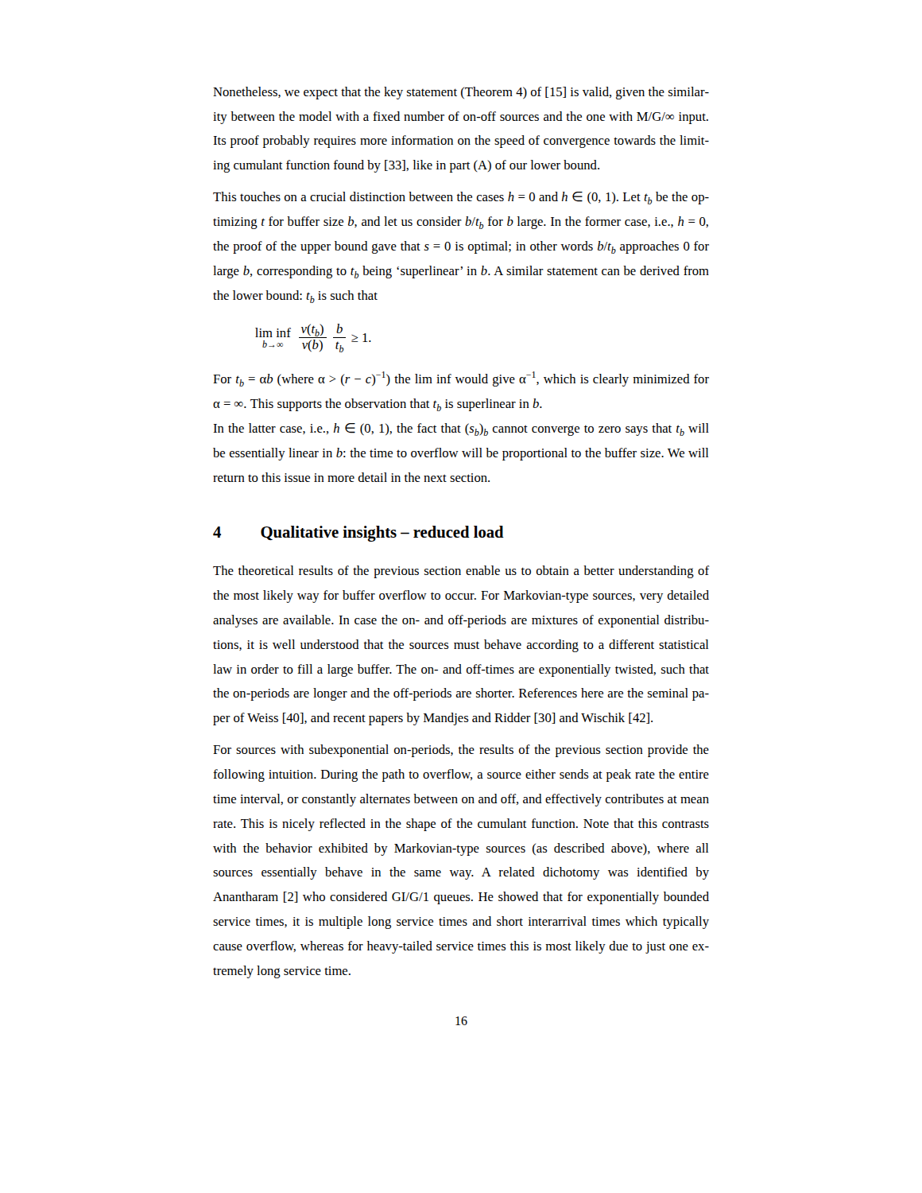Nonetheless, we expect that the key statement (Theorem 4) of [15] is valid, given the similarity between the model with a fixed number of on-off sources and the one with M/G/∞ input. Its proof probably requires more information on the speed of convergence towards the limiting cumulant function found by [33], like in part (A) of our lower bound.
This touches on a crucial distinction between the cases h = 0 and h ∈ (0, 1). Let tb be the optimizing t for buffer size b, and let us consider b/tb for b large. In the former case, i.e., h = 0, the proof of the upper bound gave that s = 0 is optimal; in other words b/tb approaches 0 for large b, corresponding to tb being ‘superlinear’ in b. A similar statement can be derived from the lower bound: tb is such that
lim inf b→∞ v(tb) v(b) btb ≥ 1.
For tb = αb (where α > (r − c)−1) the lim inf would give α−1, which is clearly minimized for α = ∞. This supports the observation that tb is superlinear in b.
In the latter case, i.e., h ∈ (0, 1), the fact that (sb)b cannot converge to zero says that tb will be essentially linear in b: the time to overflow will be proportional to the buffer size. We will return to this issue in more detail in the next section.
4 Qualitative insights – reduced load
The theoretical results of the previous section enable us to obtain a better understanding of the most likely way for buffer overflow to occur. For Markovian-type sources, very detailed analyses are available. In case the on- and off-periods are mixtures of exponential distributions, it is well understood that the sources must behave according to a different statistical law in order to fill a large buffer. The on- and off-times are exponentially twisted, such that the on-periods are longer and the off-periods are shorter. References here are the seminal paper of Weiss [40], and recent papers by Mandjes and Ridder [30] and Wischik [42].
For sources with subexponential on-periods, the results of the previous section provide the following intuition. During the path to overflow, a source either sends at peak rate the entire time interval, or constantly alternates between on and off, and effectively contributes at mean rate. This is nicely reflected in the shape of the cumulant function. Note that this contrasts with the behavior exhibited by Markovian-type sources (as described above), where all sources essentially behave in the same way. A related dichotomy was identified by Anantharam [2] who considered GI/G/1 queues. He showed that for exponentially bounded service times, it is multiple long service times and short interarrival times which typically cause overflow, whereas for heavy-tailed service times this is most likely due to just one extremely long service time.
16